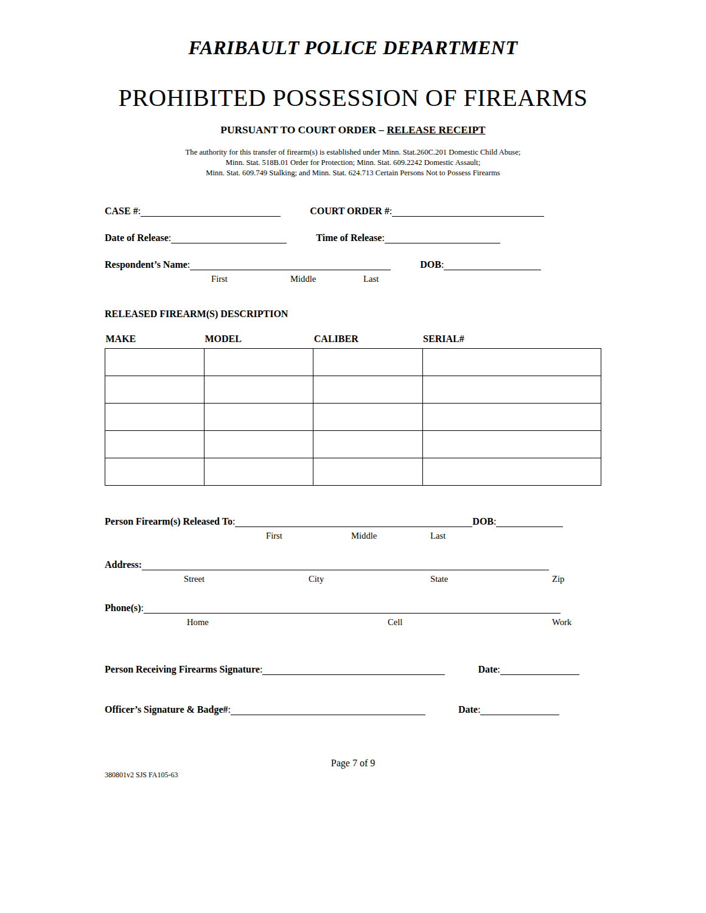FARIBAULT POLICE DEPARTMENT
PROHIBITED POSSESSION OF FIREARMS
PURSUANT TO COURT ORDER – RELEASE RECEIPT
The authority for this transfer of firearm(s) is established under Minn. Stat.260C.201 Domestic Child Abuse;
Minn. Stat. 518B.01 Order for Protection; Minn. Stat. 609.2242 Domestic Assault;
Minn. Stat. 609.749 Stalking; and Minn. Stat. 624.713 Certain Persons Not to Possess Firearms
CASE #: COURT ORDER #:
Date of Release: Time of Release:
Respondent’s Name: DOB:
First Middle Last
RELEASED FIREARM(S) DESCRIPTION
| MAKE | MODEL | CALIBER | SERIAL# |
| --- | --- | --- | --- |
Person Firearm(s) Released To: DOB:
First Middle Last
Address:
Street City State Zip
Phone(s):
Home Cell Work
Person Receiving Firearms Signature: Date:
Officer’s Signature & Badge#: Date:
Page 7 of 9
380801v2 SJS FA105-63